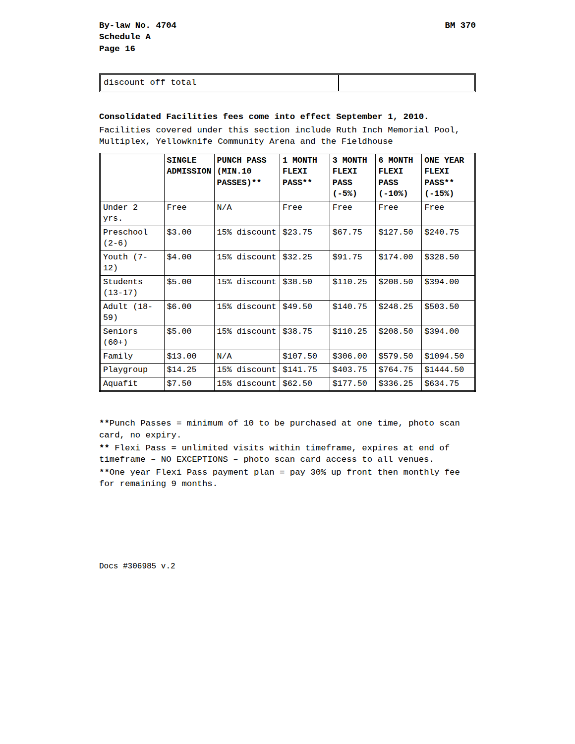By-law No. 4704 Schedule A Page 16
BM 370
discount off total
Consolidated Facilities fees come into effect September 1, 2010.
Facilities covered under this section include Ruth Inch Memorial Pool, Multiplex, Yellowknife Community Arena and the Fieldhouse
| | Single Admission | Punch Pass (min.10 passes)** | 1 Month Flexi Pass** | 3 Month Flexi Pass (-5%) | 6 Month Flexi Pass (-10%) | One Year Flexi Pass** (-15%) |
| --- | --- | --- | --- | --- | --- | --- |
| Under 2 yrs. | Free | N/A | Free | Free | Free | Free |
| Preschool (2-6) | $3.00 | 15% discount | $23.75 | $67.75 | $127.50 | $240.75 |
| Youth (7-12) | $4.00 | 15% discount | $32.25 | $91.75 | $174.00 | $328.50 |
| Students (13-17) | $5.00 | 15% discount | $38.50 | $110.25 | $208.50 | $394.00 |
| Adult (18-59) | $6.00 | 15% discount | $49.50 | $140.75 | $248.25 | $503.50 |
| Seniors (60+) | $5.00 | 15% discount | $38.75 | $110.25 | $208.50 | $394.00 |
| Family | $13.00 | N/A | $107.50 | $306.00 | $579.50 | $1094.50 |
| Playgroup | $14.25 | 15% discount | $141.75 | $403.75 | $764.75 | $1444.50 |
| Aquafit | $7.50 | 15% discount | $62.50 | $177.50 | $336.25 | $634.75 |
**Punch Passes = minimum of 10 to be purchased at one time, photo scan card, no expiry.
** Flexi Pass = unlimited visits within timeframe, expires at end of timeframe – NO EXCEPTIONS – photo scan card access to all venues.
**One year Flexi Pass payment plan = pay 30% up front then monthly fee for remaining 9 months.
Docs #306985 v.2